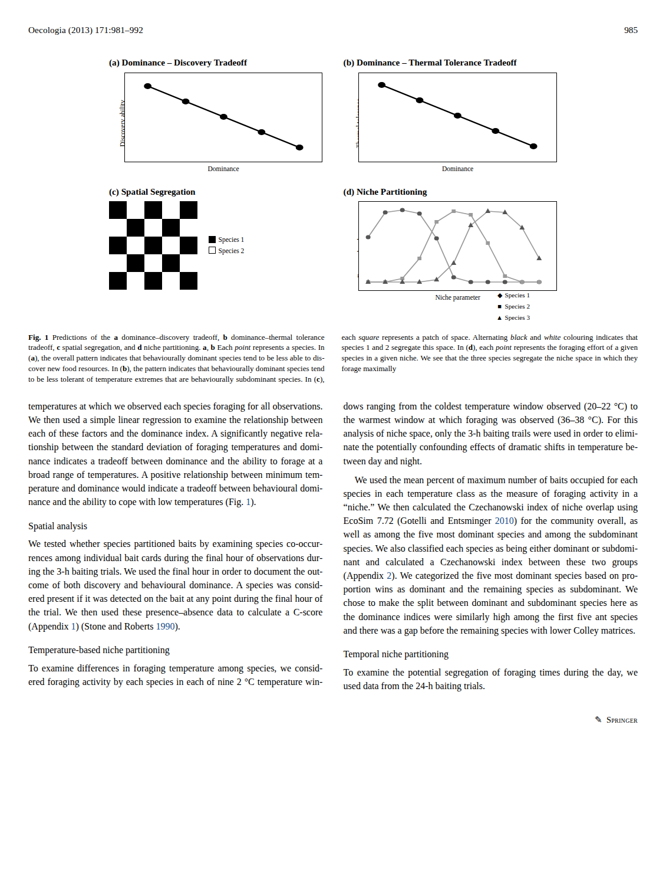Oecologia (2013) 171:981–992 985
(a) Dominance – Discovery Tradeoff
Discovery ability
Dominance
(b) Dominance – Thermal Tolerance Tradeoff
Thermal tolerance
Dominance
(c) Spatial Segregation
Species 1
Species 2
(d) Niche Partitioning
Forager abundance
Niche parameter
◆Species 1
■Species 2
▲Species 3
Fig. 1 Predictions of the a dominance–discovery tradeoff, b dominance–thermal tolerance tradeoff, c spatial segregation, and d niche partitioning. a, b Each point represents a species. In (a), the overall pattern indicates that behaviourally dominant species tend to be less able to discover new food resources. In (b), the pattern indicates that behaviourally dominant species tend to be less tolerant of temperature extremes that are behaviourally subdominant species. In (c), each square represents a patch of space. Alternating black and white colouring indicates that species 1 and 2 segregate this space. In (d), each point represents the foraging effort of a given species in a given niche. We see that the three species segregate the niche space in which they forage maximally
temperatures at which we observed each species foraging for all observations. We then used a simple linear regression to examine the relationship between each of these factors and the dominance index. A significantly negative relationship between the standard deviation of foraging temperatures and dominance indicates a tradeoff between dominance and the ability to forage at a broad range of temperatures. A positive relationship between minimum temperature and dominance would indicate a tradeoff between behavioural dominance and the ability to cope with low temperatures (Fig. 1).
Spatial analysis
We tested whether species partitioned baits by examining species co-occurrences among individual bait cards during the final hour of observations during the 3-h baiting trials. We used the final hour in order to document the outcome of both discovery and behavioural dominance. A species was considered present if it was detected on the bait at any point during the final hour of the trial. We then used these presence–absence data to calculate a C-score (Appendix 1) (Stone and Roberts 1990).
Temperature-based niche partitioning
To examine differences in foraging temperature among species, we considered foraging activity by each species in each of nine 2 °C temperature windows ranging from the coldest temperature window observed (20–22 °C) to the warmest window at which foraging was observed (36–38 °C). For this analysis of niche space, only the 3-h baiting trails were used in order to eliminate the potentially confounding effects of dramatic shifts in temperature between day and night.
We used the mean percent of maximum number of baits occupied for each species in each temperature class as the measure of foraging activity in a “niche.” We then calculated the Czechanowski index of niche overlap using EcoSim 7.72 (Gotelli and Entsminger 2010) for the community overall, as well as among the five most dominant species and among the subdominant species. We also classified each species as being either dominant or subdominant and calculated a Czechanowski index between these two groups (Appendix 2). We categorized the five most dominant species based on proportion wins as dominant and the remaining species as subdominant. We chose to make the split between dominant and subdominant species here as the dominance indices were similarly high among the first five ant species and there was a gap before the remaining species with lower Colley matrices.
Temporal niche partitioning
To examine the potential segregation of foraging times during the day, we used data from the 24-h baiting trials.
✎ Springer